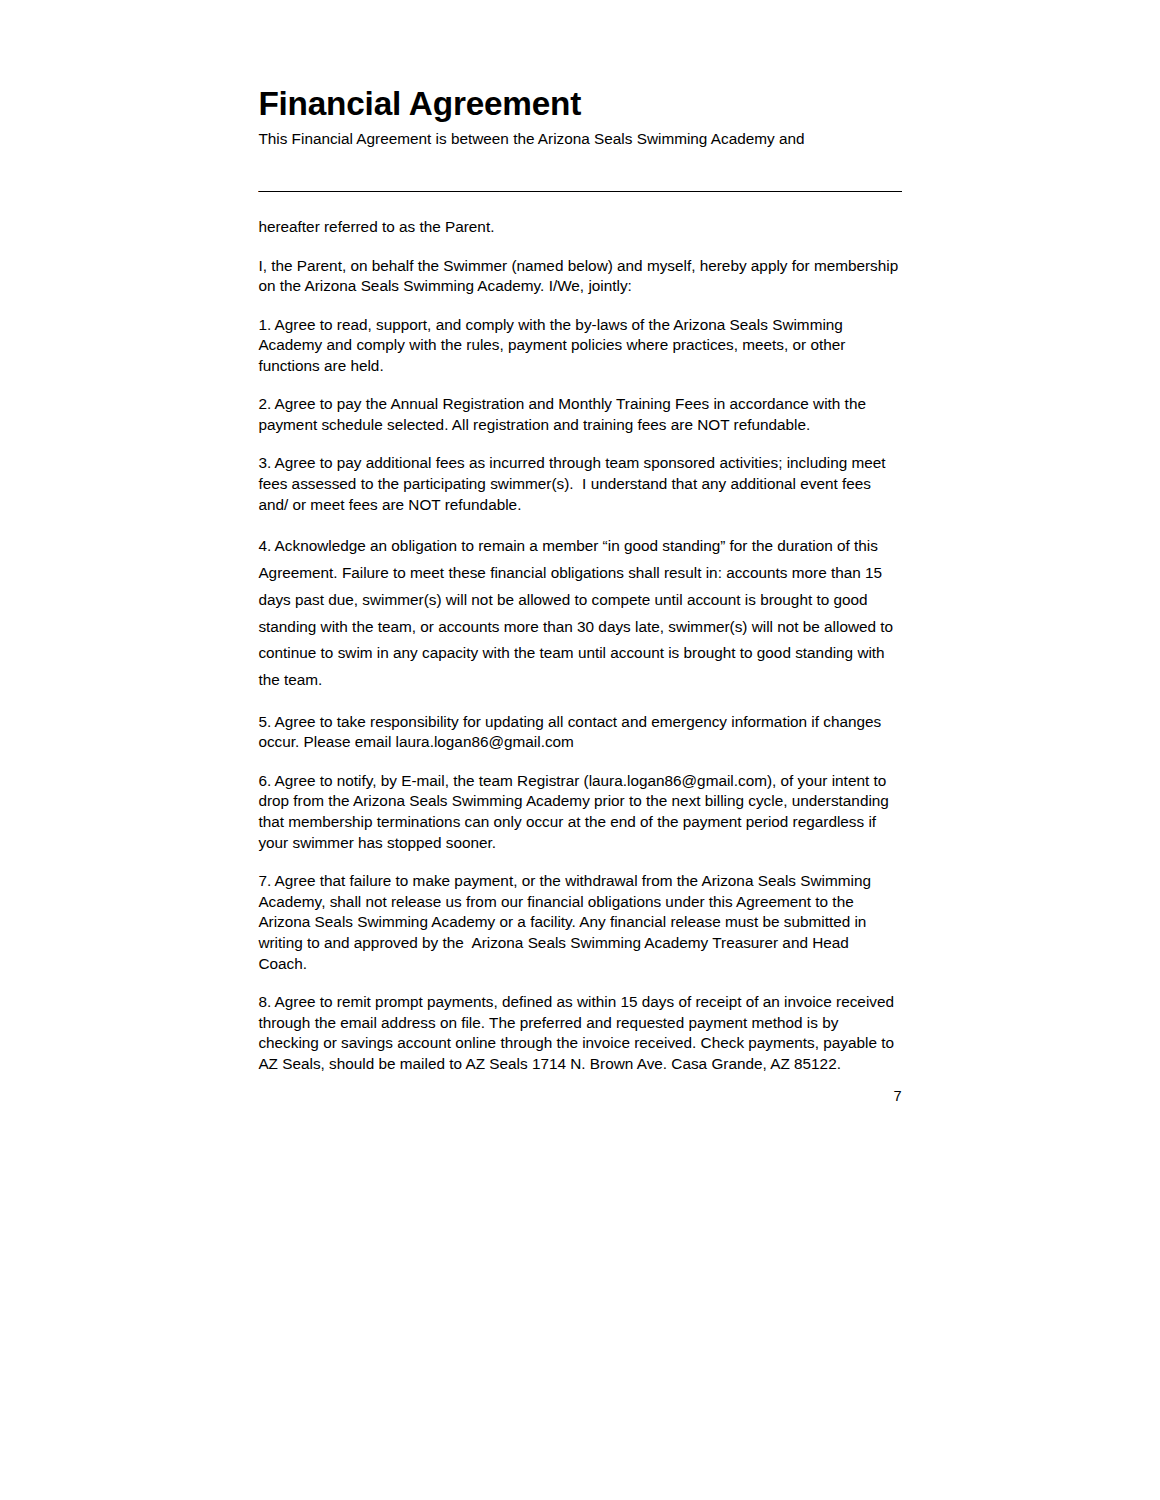Financial Agreement
This Financial Agreement is between the Arizona Seals Swimming Academy and
_______________________________________________________________________________________,
hereafter referred to as the Parent.
I, the Parent, on behalf the Swimmer (named below) and myself, hereby apply for membership on the Arizona Seals Swimming Academy. I/We, jointly:
1. Agree to read, support, and comply with the by-laws of the Arizona Seals Swimming Academy and comply with the rules, payment policies where practices, meets, or other functions are held.
2. Agree to pay the Annual Registration and Monthly Training Fees in accordance with the payment schedule selected. All registration and training fees are NOT refundable.
3. Agree to pay additional fees as incurred through team sponsored activities; including meet fees assessed to the participating swimmer(s). I understand that any additional event fees and/ or meet fees are NOT refundable.
4. Acknowledge an obligation to remain a member “in good standing” for the duration of this Agreement. Failure to meet these financial obligations shall result in: accounts more than 15 days past due, swimmer(s) will not be allowed to compete until account is brought to good standing with the team, or accounts more than 30 days late, swimmer(s) will not be allowed to continue to swim in any capacity with the team until account is brought to good standing with the team.
5. Agree to take responsibility for updating all contact and emergency information if changes occur. Please email laura.logan86@gmail.com
6. Agree to notify, by E-mail, the team Registrar (laura.logan86@gmail.com), of your intent to drop from the Arizona Seals Swimming Academy prior to the next billing cycle, understanding that membership terminations can only occur at the end of the payment period regardless if your swimmer has stopped sooner.
7. Agree that failure to make payment, or the withdrawal from the Arizona Seals Swimming Academy, shall not release us from our financial obligations under this Agreement to the Arizona Seals Swimming Academy or a facility. Any financial release must be submitted in writing to and approved by the Arizona Seals Swimming Academy Treasurer and Head Coach.
8. Agree to remit prompt payments, defined as within 15 days of receipt of an invoice received through the email address on file. The preferred and requested payment method is by checking or savings account online through the invoice received. Check payments, payable to AZ Seals, should be mailed to AZ Seals 1714 N. Brown Ave. Casa Grande, AZ 85122.
7